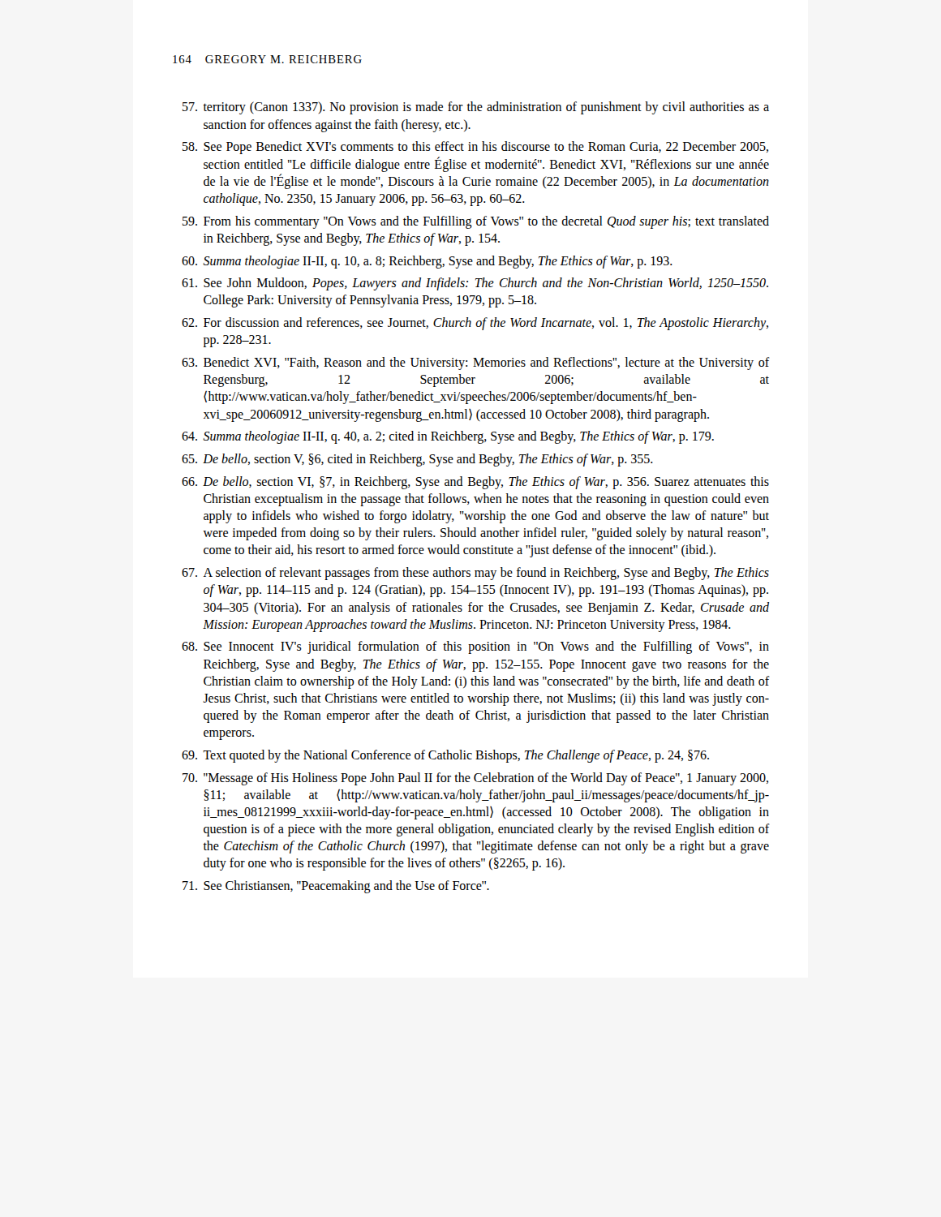164 GREGORY M. REICHBERG
territory (Canon 1337). No provision is made for the administration of punishment by civil authorities as a sanction for offences against the faith (heresy, etc.).
See Pope Benedict XVI's comments to this effect in his discourse to the Roman Curia, 22 December 2005, section entitled ''Le difficile dialogue entre Église et modernité''. Benedict XVI, ''Réflexions sur une année de la vie de l'Église et le monde'', Discours à la Curie romaine (22 December 2005), in La documentation catholique, No. 2350, 15 January 2006, pp. 56–63, pp. 60–62.
From his commentary ''On Vows and the Fulfilling of Vows'' to the decretal Quod super his; text translated in Reichberg, Syse and Begby, The Ethics of War, p. 154.
Summa theologiae II-II, q. 10, a. 8; Reichberg, Syse and Begby, The Ethics of War, p. 193.
See John Muldoon, Popes, Lawyers and Infidels: The Church and the Non-Christian World, 1250–1550. College Park: University of Pennsylvania Press, 1979, pp. 5–18.
For discussion and references, see Journet, Church of the Word Incarnate, vol. 1, The Apostolic Hierarchy, pp. 228–231.
Benedict XVI, ''Faith, Reason and the University: Memories and Reflections'', lecture at the University of Regensburg, 12 September 2006; available at ⟨http://www.vatican.va/holy_father/benedict_xvi/speeches/2006/september/documents/hf_ben-xvi_spe_20060912_university-regensburg_en.html⟩ (accessed 10 October 2008), third paragraph.
Summa theologiae II-II, q. 40, a. 2; cited in Reichberg, Syse and Begby, The Ethics of War, p. 179.
De bello, section V, §6, cited in Reichberg, Syse and Begby, The Ethics of War, p. 355.
De bello, section VI, §7, in Reichberg, Syse and Begby, The Ethics of War, p. 356. Suarez attenuates this Christian exceptualism in the passage that follows, when he notes that the reasoning in question could even apply to infidels who wished to forgo idolatry, ''worship the one God and observe the law of nature'' but were impeded from doing so by their rulers. Should another infidel ruler, ''guided solely by natural reason'', come to their aid, his resort to armed force would constitute a ''just defense of the innocent'' (ibid.).
A selection of relevant passages from these authors may be found in Reichberg, Syse and Begby, The Ethics of War, pp. 114–115 and p. 124 (Gratian), pp. 154–155 (Innocent IV), pp. 191–193 (Thomas Aquinas), pp. 304–305 (Vitoria). For an analysis of rationales for the Crusades, see Benjamin Z. Kedar, Crusade and Mission: European Approaches toward the Muslims. Princeton. NJ: Princeton University Press, 1984.
See Innocent IV's juridical formulation of this position in ''On Vows and the Fulfilling of Vows'', in Reichberg, Syse and Begby, The Ethics of War, pp. 152–155. Pope Innocent gave two reasons for the Christian claim to ownership of the Holy Land: (i) this land was ''consecrated'' by the birth, life and death of Jesus Christ, such that Christians were entitled to worship there, not Muslims; (ii) this land was justly conquered by the Roman emperor after the death of Christ, a jurisdiction that passed to the later Christian emperors.
Text quoted by the National Conference of Catholic Bishops, The Challenge of Peace, p. 24, §76.
''Message of His Holiness Pope John Paul II for the Celebration of the World Day of Peace'', 1 January 2000, §11; available at ⟨http://www.vatican.va/holy_father/john_paul_ii/messages/peace/documents/hf_jp-ii_mes_08121999_xxxiii-world-day-for-peace_en.html⟩ (accessed 10 October 2008). The obligation in question is of a piece with the more general obligation, enunciated clearly by the revised English edition of the Catechism of the Catholic Church (1997), that ''legitimate defense can not only be a right but a grave duty for one who is responsible for the lives of others'' (§2265, p. 16).
See Christiansen, ''Peacemaking and the Use of Force''.